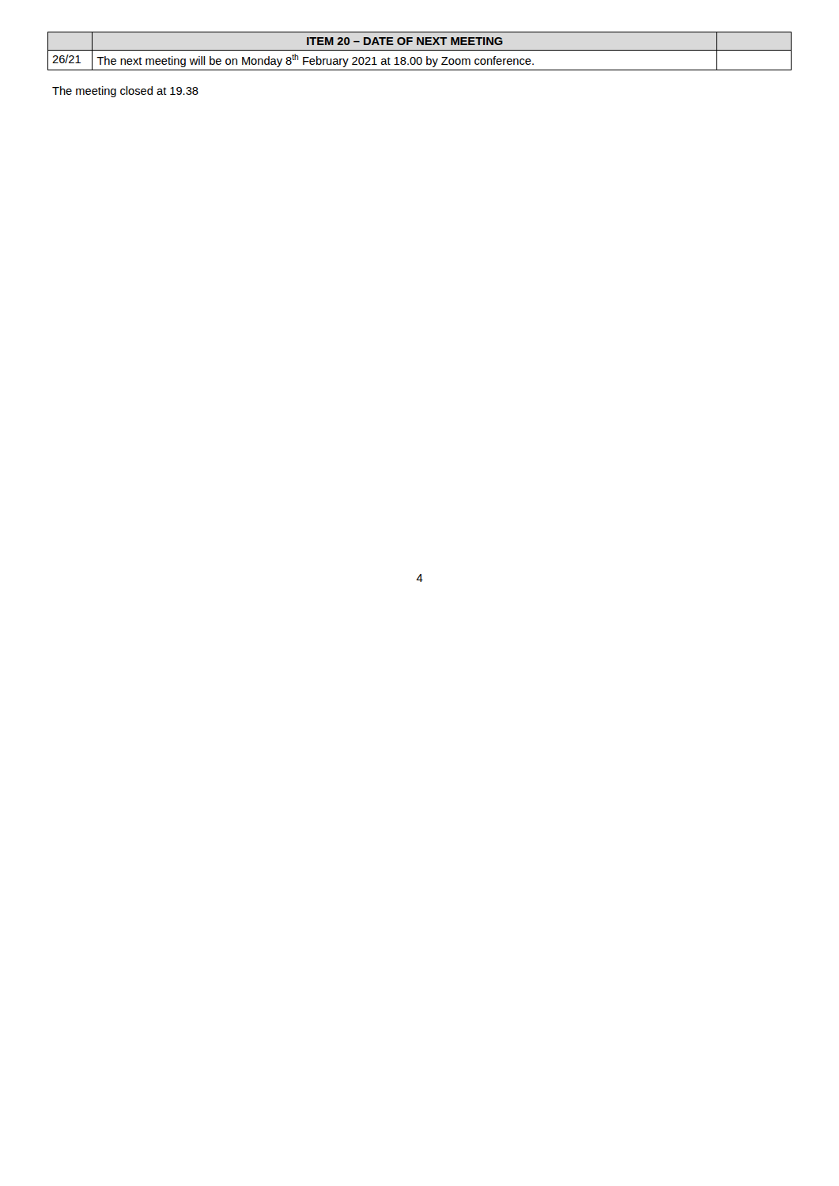| | ITEM 20 – DATE OF NEXT MEETING | |
| 26/21 | The next meeting will be on Monday 8 th February 2021 at 18.00 by Zoom conference. | |
The meeting closed at 19.38
4